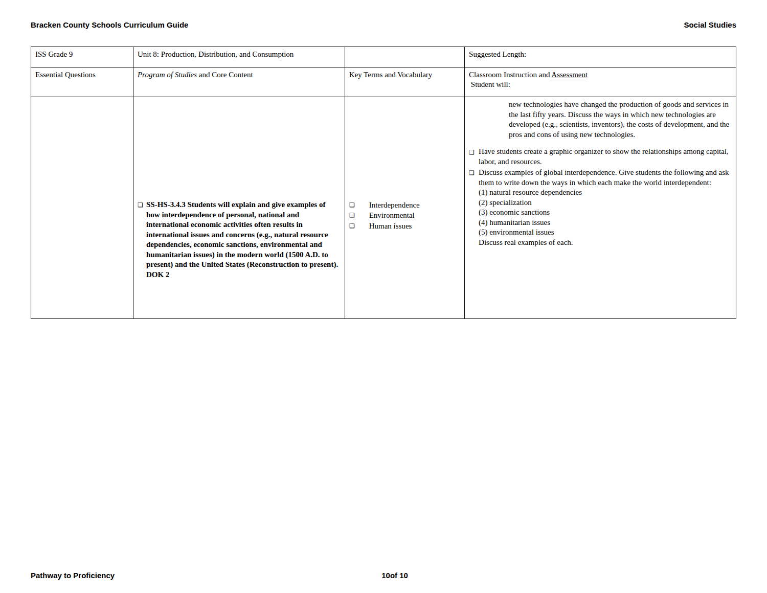Bracken County Schools Curriculum Guide
Social Studies
| ISS Grade 9 | Unit 8: Production, Distribution, and Consumption | | Suggested Length: |
| Essential Questions | Program of Studies and Core Content | Key Terms and Vocabulary | Classroom Instruction and Assessment Student will: |
| | ❑ SS-HS-3.4.3 Students will explain and give examples of how interdependence of personal, national and international economic activities often results in international issues and concerns (e.g., natural resource dependencies, economic sanctions, environmental and humanitarian issues) in the modern world (1500 A.D. to present) and the United States (Reconstruction to present). DOK 2 | ❑ Interdependence ❑ Environmental ❑ Human issues | new technologies have changed the production of goods and services in the last fifty years. Discuss the ways in which new technologies are developed (e.g., scientists, inventors), the costs of development, and the pros and cons of using new technologies. ❑ Have students create a graphic organizer to show the relationships among capital, labor, and resources. ❑ Discuss examples of global interdependence. Give students the following and ask them to write down the ways in which each make the world interdependent: (1) natural resource dependencies (2) specialization (3) economic sanctions (4) humanitarian issues (5) environmental issues Discuss real examples of each. |
Pathway to Proficiency
10of 10